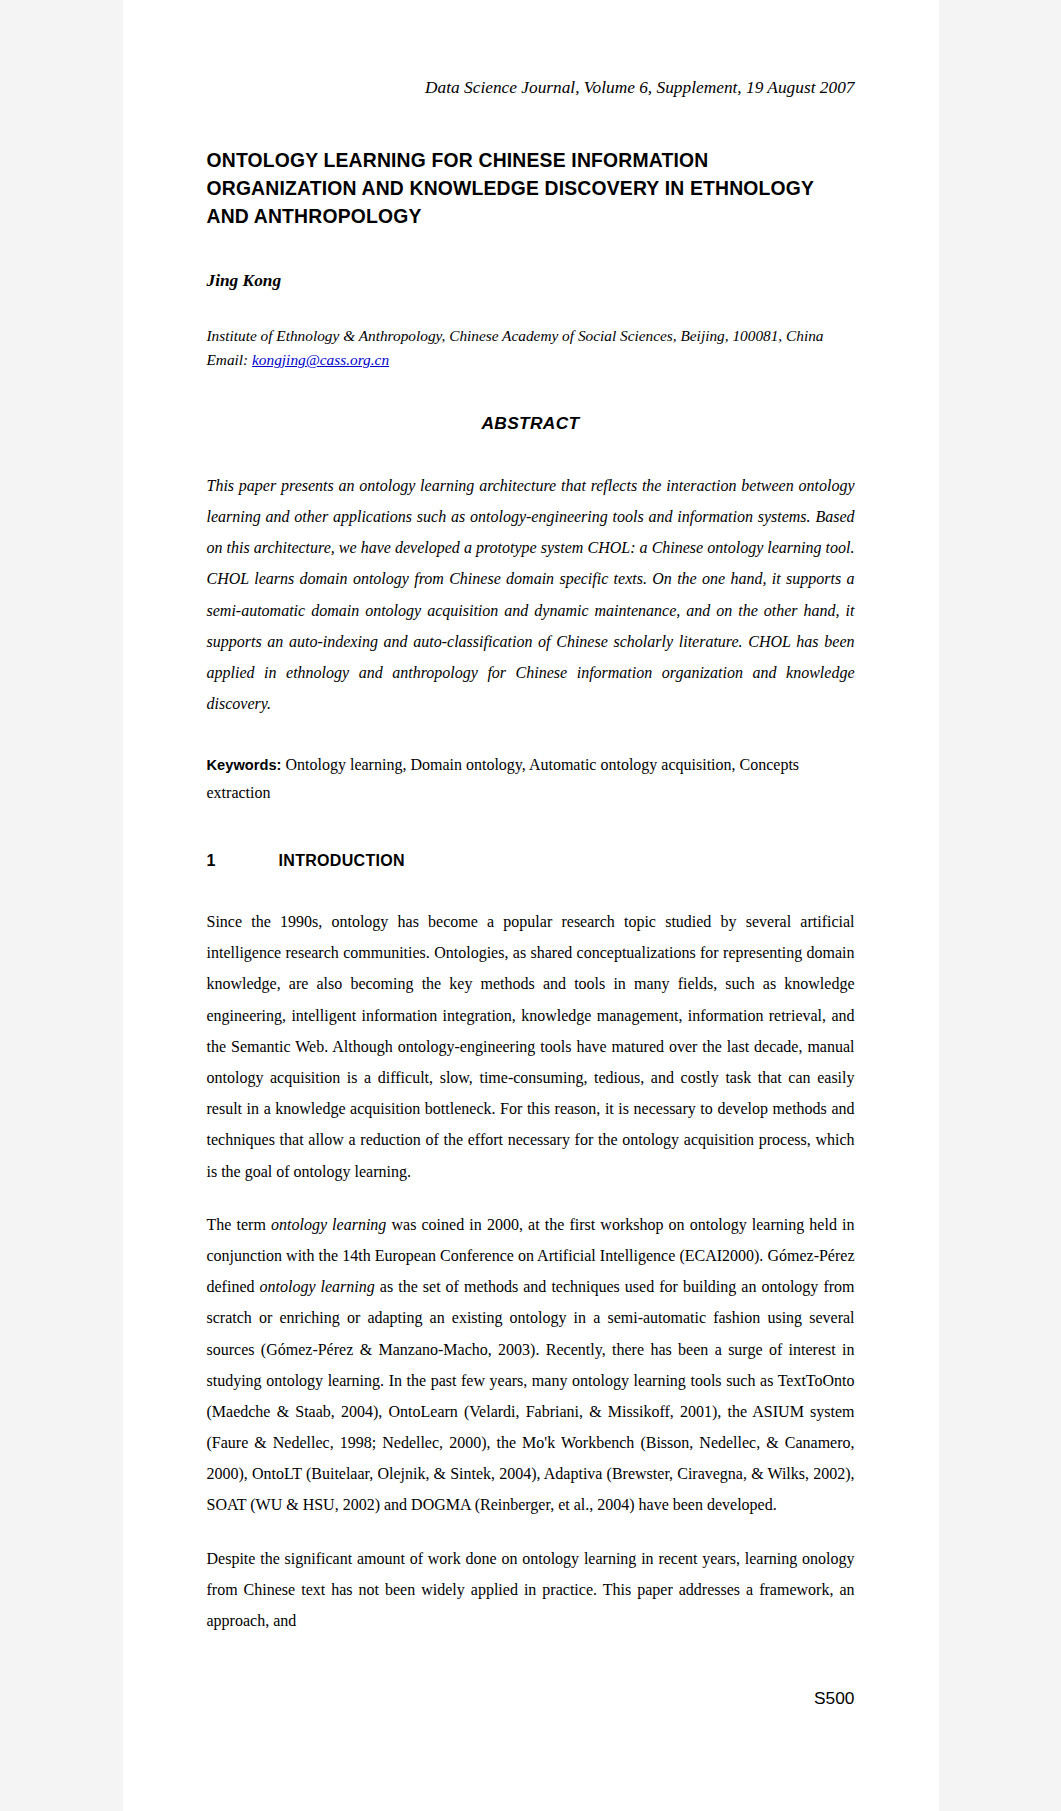Data Science Journal, Volume 6, Supplement, 19 August 2007
Ontology Learning for Chinese Information Organization and Knowledge Discovery in Ethnology and Anthropology
Jing Kong
Institute of Ethnology & Anthropology, Chinese Academy of Social Sciences, Beijing, 100081, China
Email: kongjing@cass.org.cn
ABSTRACT
This paper presents an ontology learning architecture that reflects the interaction between ontology learning and other applications such as ontology-engineering tools and information systems. Based on this architecture, we have developed a prototype system CHOL: a Chinese ontology learning tool. CHOL learns domain ontology from Chinese domain specific texts. On the one hand, it supports a semi-automatic domain ontology acquisition and dynamic maintenance, and on the other hand, it supports an auto-indexing and auto-classification of Chinese scholarly literature. CHOL has been applied in ethnology and anthropology for Chinese information organization and knowledge discovery.
Keywords: Ontology learning, Domain ontology, Automatic ontology acquisition, Concepts extraction
1 INTRODUCTION
Since the 1990s, ontology has become a popular research topic studied by several artificial intelligence research communities. Ontologies, as shared conceptualizations for representing domain knowledge, are also becoming the key methods and tools in many fields, such as knowledge engineering, intelligent information integration, knowledge management, information retrieval, and the Semantic Web. Although ontology-engineering tools have matured over the last decade, manual ontology acquisition is a difficult, slow, time-consuming, tedious, and costly task that can easily result in a knowledge acquisition bottleneck. For this reason, it is necessary to develop methods and techniques that allow a reduction of the effort necessary for the ontology acquisition process, which is the goal of ontology learning.
The term ontology learning was coined in 2000, at the first workshop on ontology learning held in conjunction with the 14th European Conference on Artificial Intelligence (ECAI2000). Gómez-Pérez defined ontology learning as the set of methods and techniques used for building an ontology from scratch or enriching or adapting an existing ontology in a semi-automatic fashion using several sources (Gómez-Pérez & Manzano-Macho, 2003). Recently, there has been a surge of interest in studying ontology learning. In the past few years, many ontology learning tools such as TextToOnto (Maedche & Staab, 2004), OntoLearn (Velardi, Fabriani, & Missikoff, 2001), the ASIUM system (Faure & Nedellec, 1998; Nedellec, 2000), the Mo'k Workbench (Bisson, Nedellec, & Canamero, 2000), OntoLT (Buitelaar, Olejnik, & Sintek, 2004), Adaptiva (Brewster, Ciravegna, & Wilks, 2002), SOAT (WU & HSU, 2002) and DOGMA (Reinberger, et al., 2004) have been developed.
Despite the significant amount of work done on ontology learning in recent years, learning onology from Chinese text has not been widely applied in practice. This paper addresses a framework, an approach, and
S500